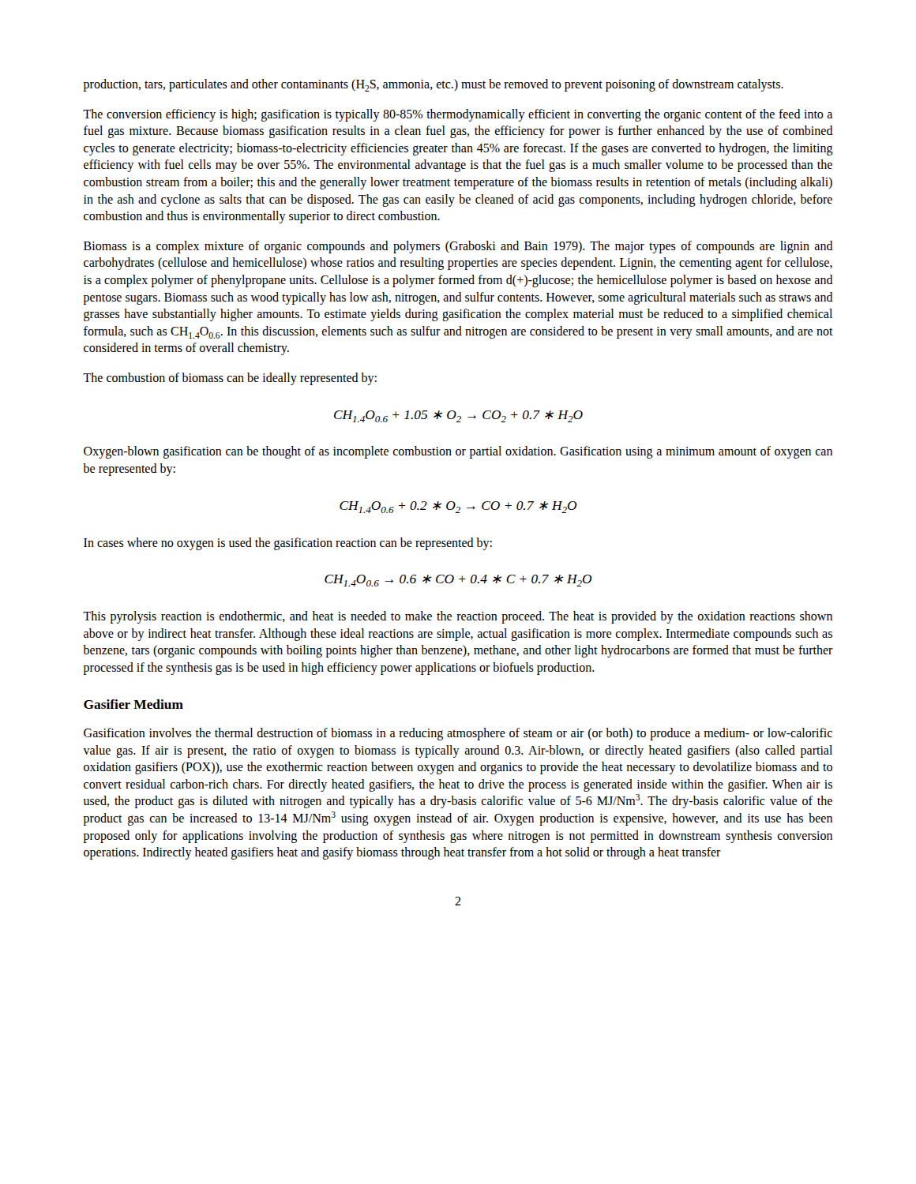production, tars, particulates and other contaminants (H2S, ammonia, etc.) must be removed to prevent poisoning of downstream catalysts.
The conversion efficiency is high; gasification is typically 80-85% thermodynamically efficient in converting the organic content of the feed into a fuel gas mixture. Because biomass gasification results in a clean fuel gas, the efficiency for power is further enhanced by the use of combined cycles to generate electricity; biomass-to-electricity efficiencies greater than 45% are forecast. If the gases are converted to hydrogen, the limiting efficiency with fuel cells may be over 55%. The environmental advantage is that the fuel gas is a much smaller volume to be processed than the combustion stream from a boiler; this and the generally lower treatment temperature of the biomass results in retention of metals (including alkali) in the ash and cyclone as salts that can be disposed. The gas can easily be cleaned of acid gas components, including hydrogen chloride, before combustion and thus is environmentally superior to direct combustion.
Biomass is a complex mixture of organic compounds and polymers (Graboski and Bain 1979). The major types of compounds are lignin and carbohydrates (cellulose and hemicellulose) whose ratios and resulting properties are species dependent. Lignin, the cementing agent for cellulose, is a complex polymer of phenylpropane units. Cellulose is a polymer formed from d(+)-glucose; the hemicellulose polymer is based on hexose and pentose sugars. Biomass such as wood typically has low ash, nitrogen, and sulfur contents. However, some agricultural materials such as straws and grasses have substantially higher amounts. To estimate yields during gasification the complex material must be reduced to a simplified chemical formula, such as CH1.4O0.6. In this discussion, elements such as sulfur and nitrogen are considered to be present in very small amounts, and are not considered in terms of overall chemistry.
The combustion of biomass can be ideally represented by:
CH1.4O0.6 + 1.05 ∗ O2 → CO2 + 0.7 ∗ H2O
Oxygen-blown gasification can be thought of as incomplete combustion or partial oxidation. Gasification using a minimum amount of oxygen can be represented by:
CH1.4O0.6 + 0.2 ∗ O2 → CO + 0.7 ∗ H2O
In cases where no oxygen is used the gasification reaction can be represented by:
CH1.4O0.6 → 0.6 ∗ CO + 0.4 ∗ C + 0.7 ∗ H2O
This pyrolysis reaction is endothermic, and heat is needed to make the reaction proceed. The heat is provided by the oxidation reactions shown above or by indirect heat transfer. Although these ideal reactions are simple, actual gasification is more complex. Intermediate compounds such as benzene, tars (organic compounds with boiling points higher than benzene), methane, and other light hydrocarbons are formed that must be further processed if the synthesis gas is be used in high efficiency power applications or biofuels production.
Gasifier Medium
Gasification involves the thermal destruction of biomass in a reducing atmosphere of steam or air (or both) to produce a medium- or low-calorific value gas. If air is present, the ratio of oxygen to biomass is typically around 0.3. Air-blown, or directly heated gasifiers (also called partial oxidation gasifiers (POX)), use the exothermic reaction between oxygen and organics to provide the heat necessary to devolatilize biomass and to convert residual carbon-rich chars. For directly heated gasifiers, the heat to drive the process is generated inside within the gasifier. When air is used, the product gas is diluted with nitrogen and typically has a dry-basis calorific value of 5-6 MJ/Nm3. The dry-basis calorific value of the product gas can be increased to 13-14 MJ/Nm3 using oxygen instead of air. Oxygen production is expensive, however, and its use has been proposed only for applications involving the production of synthesis gas where nitrogen is not permitted in downstream synthesis conversion operations. Indirectly heated gasifiers heat and gasify biomass through heat transfer from a hot solid or through a heat transfer
2